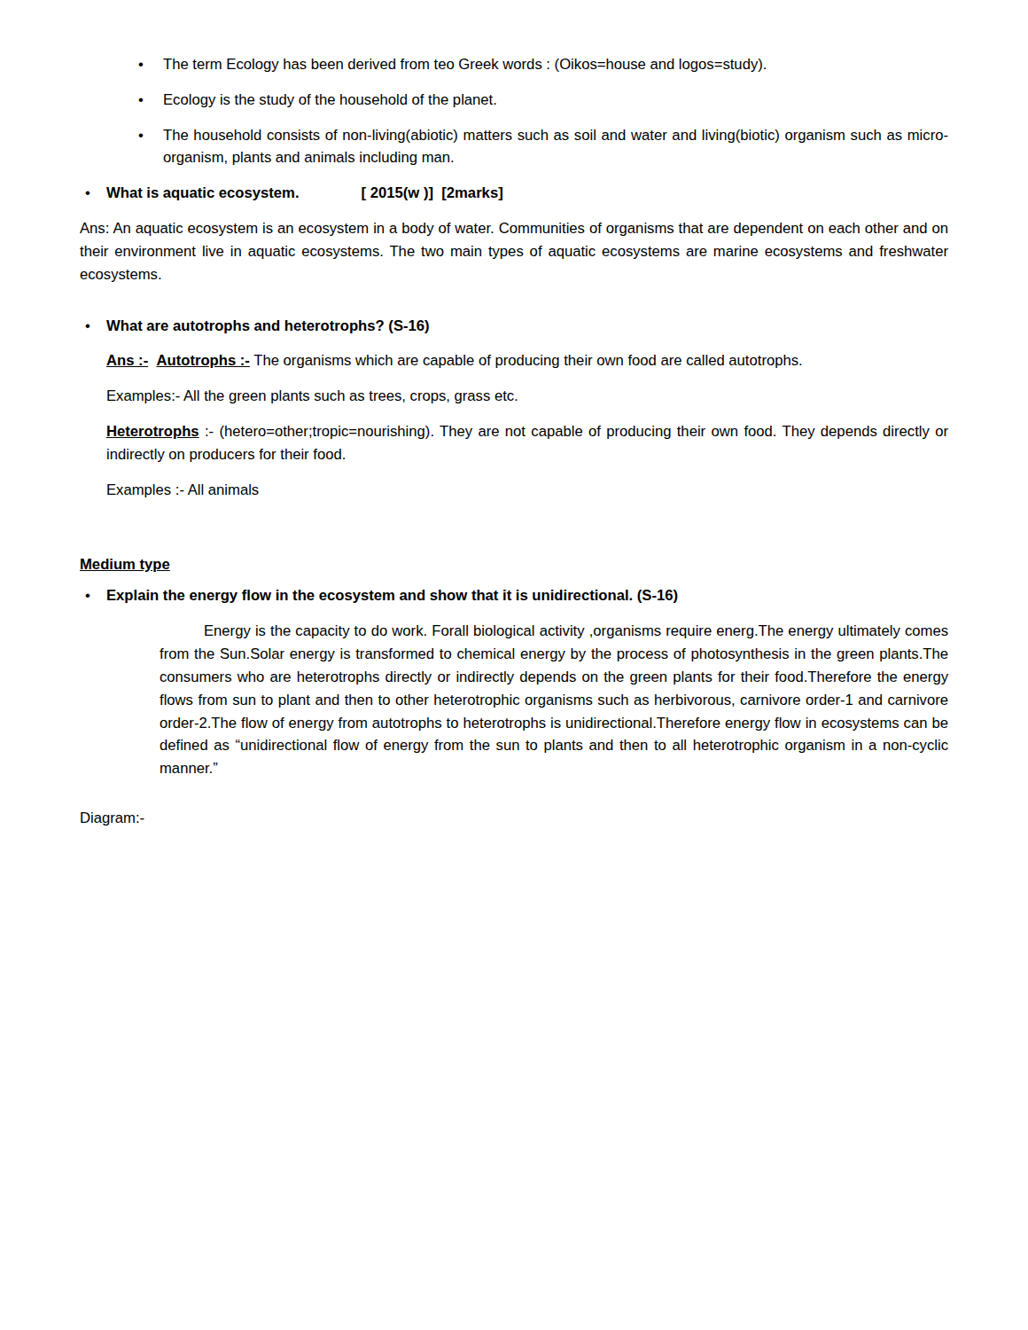The term Ecology has been derived from teo Greek words : (Oikos=house and logos=study).
Ecology is the study of the household of the planet.
The household consists of non-living(abiotic) matters such as soil and water and living(biotic) organism such as micro-organism, plants and animals including man.
What is aquatic ecosystem. [ 2015(w )] [2marks]
Ans: An aquatic ecosystem is an ecosystem in a body of water. Communities of organisms that are dependent on each other and on their environment live in aquatic ecosystems. The two main types of aquatic ecosystems are marine ecosystems and freshwater ecosystems.
What are autotrophs and heterotrophs? (S-16)
Ans :- Autotrophs :- The organisms which are capable of producing their own food are called autotrophs.
Examples:- All the green plants such as trees, crops, grass etc.
Heterotrophs :- (hetero=other;tropic=nourishing). They are not capable of producing their own food. They depends directly or indirectly on producers for their food.
Examples :- All animals
Medium type
Explain the energy flow in the ecosystem and show that it is unidirectional. (S-16)
   Energy is the capacity to do work. Forall biological activity ,organisms require energ.The energy ultimately comes from the Sun.Solar energy is transformed to chemical energy by the process of photosynthesis in the green plants.The consumers who are heterotrophs directly or indirectly depends on the green plants for their food.Therefore the energy flows from sun to plant and then to other heterotrophic organisms such as herbivorous, carnivore order-1 and carnivore order-2.The flow of energy from autotrophs to heterotrophs is unidirectional.Therefore energy flow in ecosystems can be defined as “unidirectional flow of energy from the sun to plants and then to all heterotrophic organism in a non-cyclic manner.”
Diagram:-